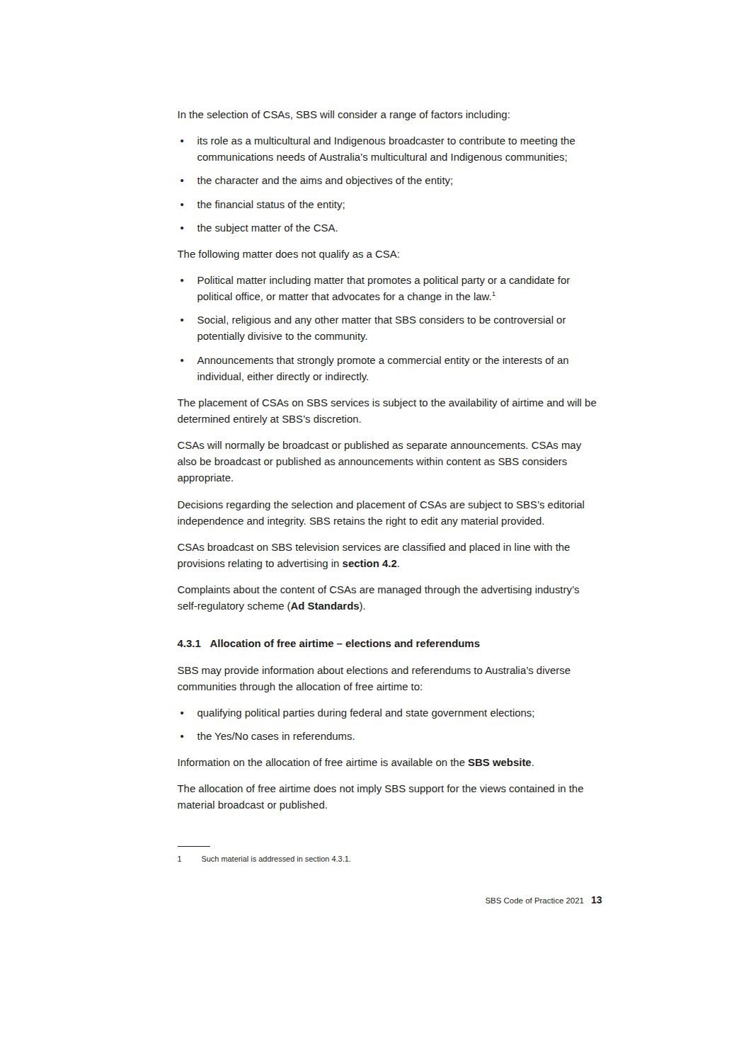In the selection of CSAs, SBS will consider a range of factors including:
its role as a multicultural and Indigenous broadcaster to contribute to meeting the communications needs of Australia’s multicultural and Indigenous communities;
the character and the aims and objectives of the entity;
the financial status of the entity;
the subject matter of the CSA.
The following matter does not qualify as a CSA:
Political matter including matter that promotes a political party or a candidate for political office, or matter that advocates for a change in the law.1
Social, religious and any other matter that SBS considers to be controversial or potentially divisive to the community.
Announcements that strongly promote a commercial entity or the interests of an individual, either directly or indirectly.
The placement of CSAs on SBS services is subject to the availability of airtime and will be determined entirely at SBS’s discretion.
CSAs will normally be broadcast or published as separate announcements. CSAs may also be broadcast or published as announcements within content as SBS considers appropriate.
Decisions regarding the selection and placement of CSAs are subject to SBS’s editorial independence and integrity. SBS retains the right to edit any material provided.
CSAs broadcast on SBS television services are classified and placed in line with the provisions relating to advertising in section 4.2.
Complaints about the content of CSAs are managed through the advertising industry’s self-regulatory scheme (Ad Standards).
4.3.1 Allocation of free airtime – elections and referendums
SBS may provide information about elections and referendums to Australia’s diverse communities through the allocation of free airtime to:
qualifying political parties during federal and state government elections;
the Yes/No cases in referendums.
Information on the allocation of free airtime is available on the SBS website.
The allocation of free airtime does not imply SBS support for the views contained in the material broadcast or published.
1 Such material is addressed in section 4.3.1.
SBS Code of Practice 202113